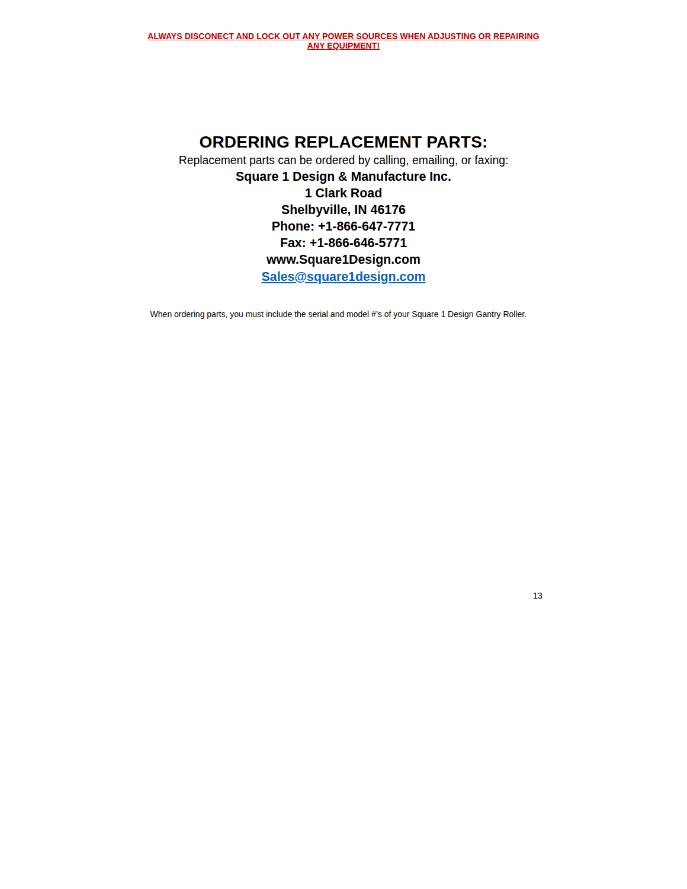ALWAYS DISCONECT AND LOCK OUT ANY POWER SOURCES WHEN ADJUSTING OR REPAIRING ANY EQUIPMENT!
ORDERING REPLACEMENT PARTS:
Replacement parts can be ordered by calling, emailing, or faxing:
Square 1 Design & Manufacture Inc.
1 Clark Road
Shelbyville, IN 46176
Phone: +1-866-647-7771
Fax: +1-866-646-5771
www.Square1Design.com
Sales@square1design.com
When ordering parts, you must include the serial and model #’s of your Square 1 Design Gantry Roller.
13